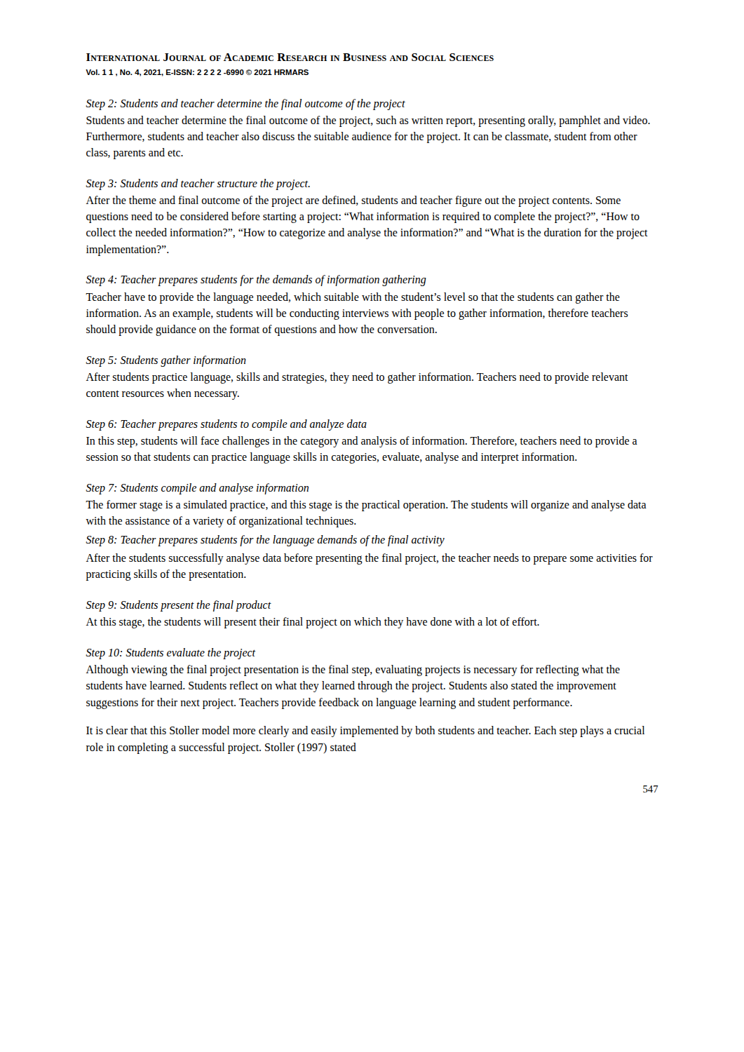International Journal of Academic Research in Business and Social Sciences
Vol. 1 1 , No. 4, 2021, E-ISSN: 2 2 2 2 -6990 © 2021 HRMARS
Step 2: Students and teacher determine the final outcome of the project
Students and teacher determine the final outcome of the project, such as written report, presenting orally, pamphlet and video. Furthermore, students and teacher also discuss the suitable audience for the project. It can be classmate, student from other class, parents and etc.
Step 3: Students and teacher structure the project.
After the theme and final outcome of the project are defined, students and teacher figure out the project contents. Some questions need to be considered before starting a project: “What information is required to complete the project?”, “How to collect the needed information?”, “How to categorize and analyse the information?” and “What is the duration for the project implementation?”.
Step 4: Teacher prepares students for the demands of information gathering
Teacher have to provide the language needed, which suitable with the student’s level so that the students can gather the information. As an example, students will be conducting interviews with people to gather information, therefore teachers should provide guidance on the format of questions and how the conversation.
Step 5: Students gather information
After students practice language, skills and strategies, they need to gather information. Teachers need to provide relevant content resources when necessary.
Step 6: Teacher prepares students to compile and analyze data
In this step, students will face challenges in the category and analysis of information. Therefore, teachers need to provide a session so that students can practice language skills in categories, evaluate, analyse and interpret information.
Step 7: Students compile and analyse information
The former stage is a simulated practice, and this stage is the practical operation. The students will organize and analyse data with the assistance of a variety of organizational techniques.
Step 8: Teacher prepares students for the language demands of the final activity
After the students successfully analyse data before presenting the final project, the teacher needs to prepare some activities for practicing skills of the presentation.
Step 9: Students present the final product
At this stage, the students will present their final project on which they have done with a lot of effort.
Step 10: Students evaluate the project
Although viewing the final project presentation is the final step, evaluating projects is necessary for reflecting what the students have learned. Students reflect on what they learned through the project. Students also stated the improvement suggestions for their next project. Teachers provide feedback on language learning and student performance.
It is clear that this Stoller model more clearly and easily implemented by both students and teacher. Each step plays a crucial role in completing a successful project. Stoller (1997) stated
547